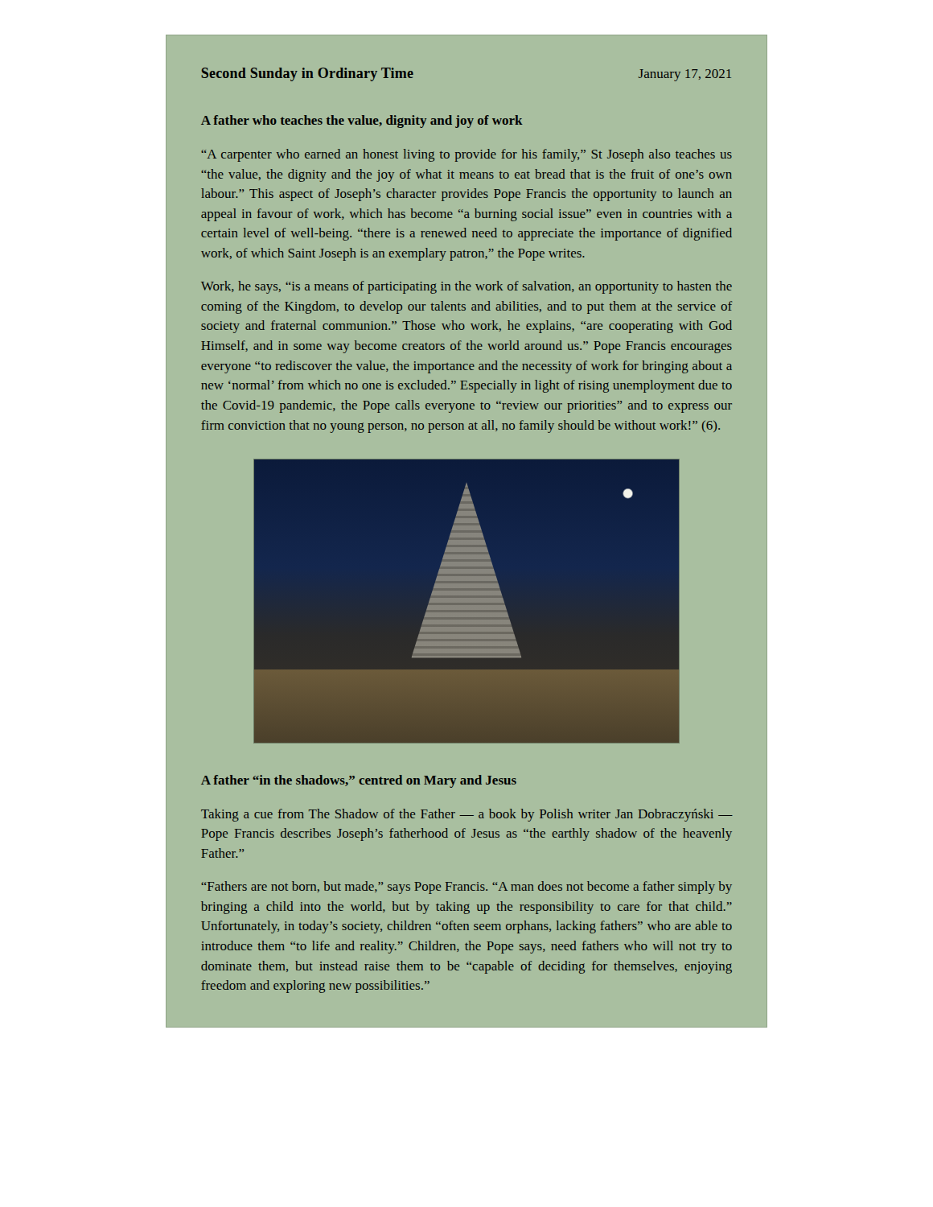Second Sunday in Ordinary Time
January 17, 2021
A father who teaches the value, dignity and joy of work
“A carpenter who earned an honest living to provide for his family,” St Joseph also teaches us “the value, the dignity and the joy of what it means to eat bread that is the fruit of one’s own labour.” This aspect of Joseph’s character provides Pope Francis the opportunity to launch an appeal in favour of work, which has become “a burning social issue” even in countries with a certain level of well-being. “there is a renewed need to appreciate the importance of dignified work, of which Saint Joseph is an exemplary patron,” the Pope writes.
Work, he says, “is a means of participating in the work of salvation, an opportunity to hasten the coming of the Kingdom, to develop our talents and abilities, and to put them at the service of society and fraternal communion.” Those who work, he explains, “are cooperating with God Himself, and in some way become creators of the world around us.” Pope Francis encourages everyone “to rediscover the value, the importance and the necessity of work for bringing about a new ‘normal’ from which no one is excluded.” Especially in light of rising unemployment due to the Covid-19 pandemic, the Pope calls everyone to “review our priorities” and to express our firm conviction that no young person, no person at all, no family should be without work!” (6).
A father “in the shadows,” centred on Mary and Jesus
Taking a cue from The Shadow of the Father — a book by Polish writer Jan Dobraczyński — Pope Francis describes Joseph’s fatherhood of Jesus as “the earthly shadow of the heavenly Father.”
“Fathers are not born, but made,” says Pope Francis. “A man does not become a father simply by bringing a child into the world, but by taking up the responsibility to care for that child.” Unfortunately, in today’s society, children “often seem orphans, lacking fathers” who are able to introduce them “to life and reality.” Children, the Pope says, need fathers who will not try to dominate them, but instead raise them to be “capable of deciding for themselves, enjoying freedom and exploring new possibilities.”